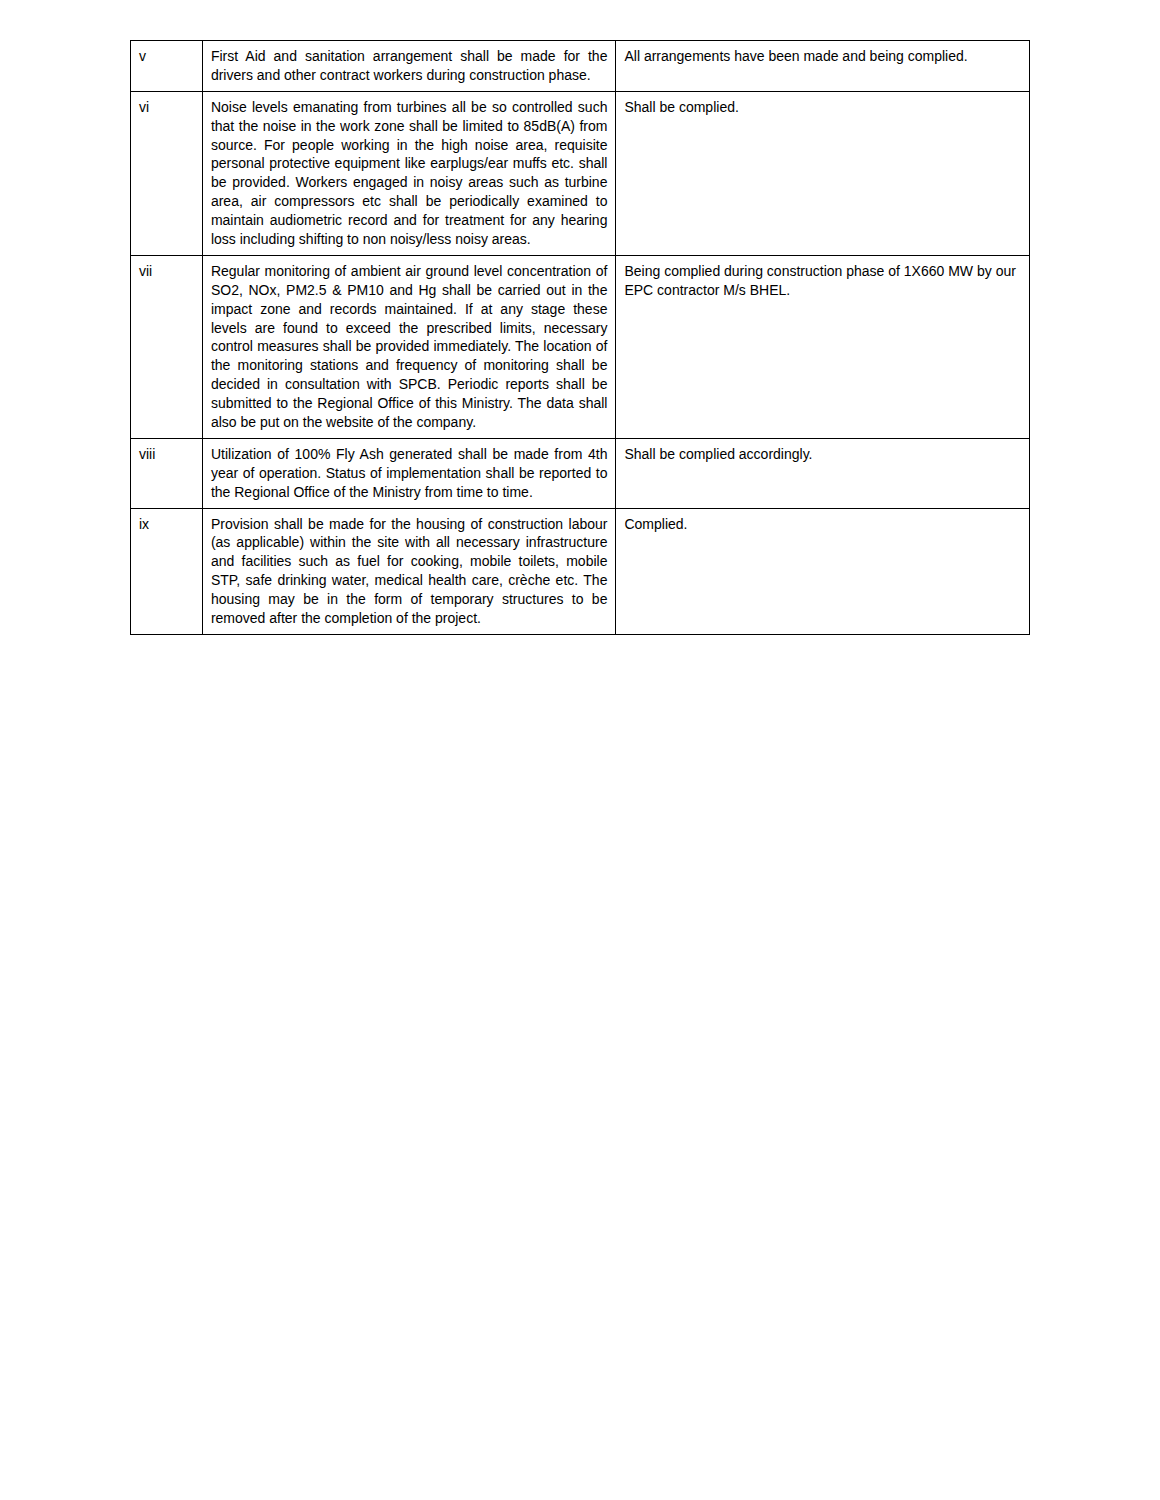| v | First Aid and sanitation arrangement shall be made for the drivers and other contract workers during construction phase. | All arrangements have been made and being complied. |
| vi | Noise levels emanating from turbines all be so controlled such that the noise in the work zone shall be limited to 85dB(A) from source. For people working in the high noise area, requisite personal protective equipment like earplugs/ear muffs etc. shall be provided. Workers engaged in noisy areas such as turbine area, air compressors etc shall be periodically examined to maintain audiometric record and for treatment for any hearing loss including shifting to non noisy/less noisy areas. | Shall be complied. |
| vii | Regular monitoring of ambient air ground level concentration of SO2, NOx, PM2.5 & PM10 and Hg shall be carried out in the impact zone and records maintained. If at any stage these levels are found to exceed the prescribed limits, necessary control measures shall be provided immediately. The location of the monitoring stations and frequency of monitoring shall be decided in consultation with SPCB. Periodic reports shall be submitted to the Regional Office of this Ministry. The data shall also be put on the website of the company. | Being complied during construction phase of 1X660 MW by our EPC contractor M/s BHEL. |
| viii | Utilization of 100% Fly Ash generated shall be made from 4th year of operation. Status of implementation shall be reported to the Regional Office of the Ministry from time to time. | Shall be complied accordingly. |
| ix | Provision shall be made for the housing of construction labour (as applicable) within the site with all necessary infrastructure and facilities such as fuel for cooking, mobile toilets, mobile STP, safe drinking water, medical health care, crèche etc. The housing may be in the form of temporary structures to be removed after the completion of the project. | Complied. |